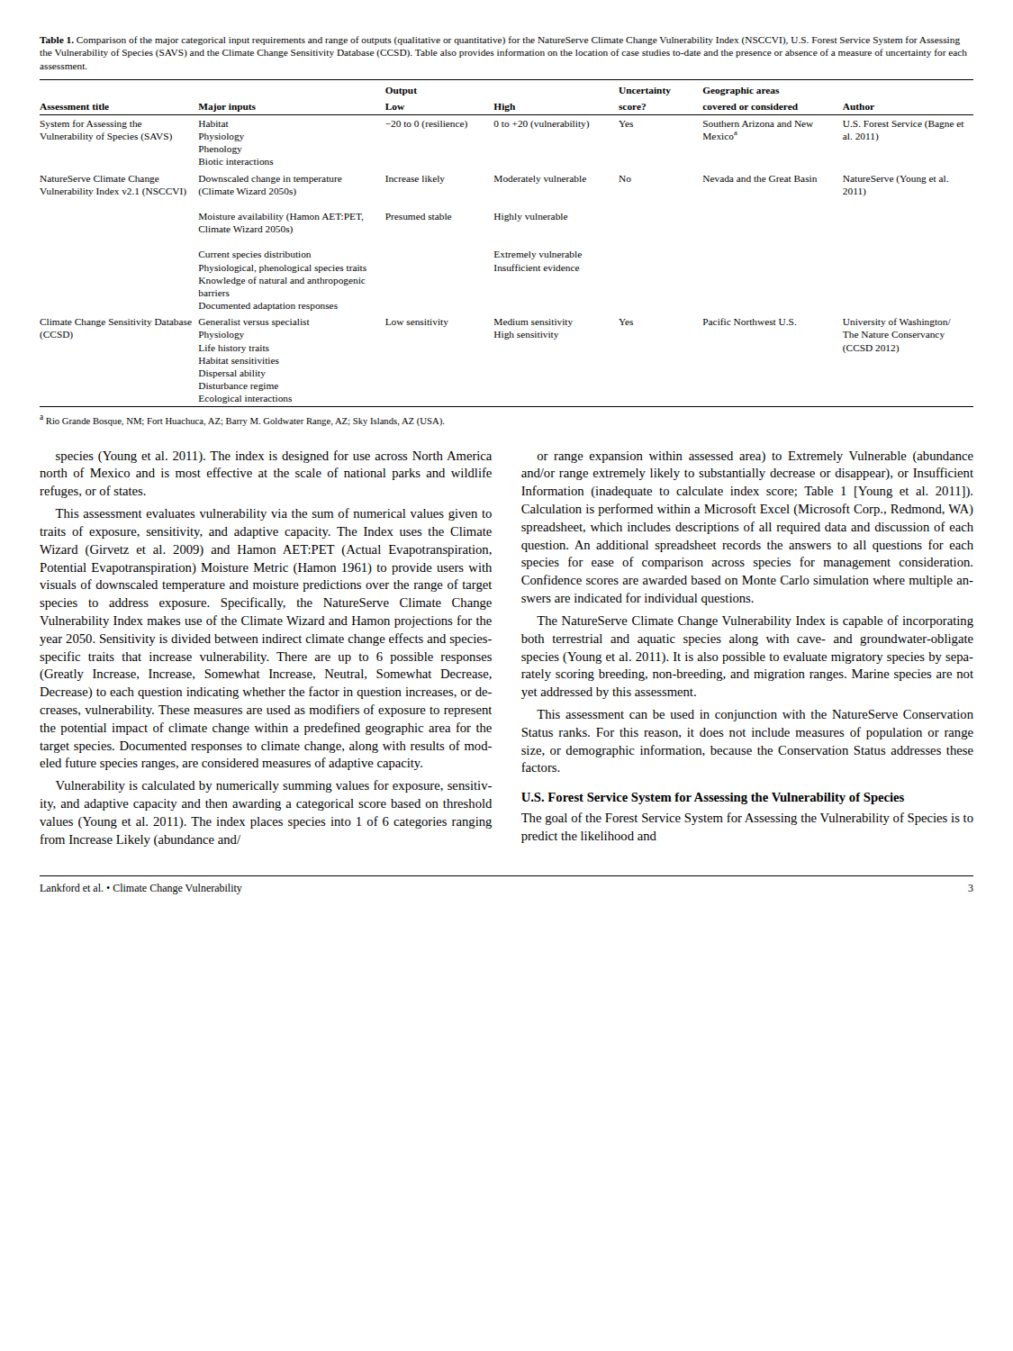Table 1. Comparison of the major categorical input requirements and range of outputs (qualitative or quantitative) for the NatureServe Climate Change Vulnerability Index (NSCCVI), U.S. Forest Service System for Assessing the Vulnerability of Species (SAVS) and the Climate Change Sensitivity Database (CCSD). Table also provides information on the location of case studies to-date and the presence or absence of a measure of uncertainty for each assessment.
| | | Output | Uncertainty | Geographic areas | |
| --- | --- | --- | --- | --- | --- |
| Assessment title | Major inputs | Low | High | score? | covered or considered | Author |
| System for Assessing the Vulnerability of Species (SAVS) | Habitat Physiology Phenology Biotic interactions | −20 to 0 (resilience) | 0 to +20 (vulnerability) | Yes | Southern Arizona and New Mexico a | U.S. Forest Service (Bagne et al. 2011) |
| NatureServe Climate Change Vulnerability Index v2.1 (NSCCVI) | Downscaled change in temperature (Climate Wizard 2050s) Moisture availability (Hamon AET:PET, Climate Wizard 2050s) Current species distribution Physiological, phenological species traits Knowledge of natural and anthropogenic barriers Documented adaptation responses | Increase likely Presumed stable | Moderately vulnerable Highly vulnerable Extremely vulnerable Insufficient evidence | No | Nevada and the Great Basin | NatureServe (Young et al. 2011) |
| Climate Change Sensitivity Database (CCSD) | Generalist versus specialist Physiology Life history traits Habitat sensitivities Dispersal ability Disturbance regime Ecological interactions | Low sensitivity | Medium sensitivity High sensitivity | Yes | Pacific Northwest U.S. | University of Washington/ The Nature Conservancy (CCSD 2012) |
a Rio Grande Bosque, NM; Fort Huachuca, AZ; Barry M. Goldwater Range, AZ; Sky Islands, AZ (USA).
species (Young et al. 2011). The index is designed for use across North America north of Mexico and is most effective at the scale of national parks and wildlife refuges, or of states.
This assessment evaluates vulnerability via the sum of numerical values given to traits of exposure, sensitivity, and adaptive capacity. The Index uses the Climate Wizard (Girvetz et al. 2009) and Hamon AET:PET (Actual Evapotranspiration, Potential Evapotranspiration) Moisture Metric (Hamon 1961) to provide users with visuals of downscaled temperature and moisture predictions over the range of target species to address exposure. Specifically, the NatureServe Climate Change Vulnerability Index makes use of the Climate Wizard and Hamon projections for the year 2050. Sensitivity is divided between indirect climate change effects and species-specific traits that increase vulnerability. There are up to 6 possible responses (Greatly Increase, Increase, Somewhat Increase, Neutral, Somewhat Decrease, Decrease) to each question indicating whether the factor in question increases, or decreases, vulnerability. These measures are used as modifiers of exposure to represent the potential impact of climate change within a predefined geographic area for the target species. Documented responses to climate change, along with results of modeled future species ranges, are considered measures of adaptive capacity.
Vulnerability is calculated by numerically summing values for exposure, sensitivity, and adaptive capacity and then awarding a categorical score based on threshold values (Young et al. 2011). The index places species into 1 of 6 categories ranging from Increase Likely (abundance and/
or range expansion within assessed area) to Extremely Vulnerable (abundance and/or range extremely likely to substantially decrease or disappear), or Insufficient Information (inadequate to calculate index score; Table 1 [Young et al. 2011]). Calculation is performed within a Microsoft Excel (Microsoft Corp., Redmond, WA) spreadsheet, which includes descriptions of all required data and discussion of each question. An additional spreadsheet records the answers to all questions for each species for ease of comparison across species for management consideration. Confidence scores are awarded based on Monte Carlo simulation where multiple answers are indicated for individual questions.
The NatureServe Climate Change Vulnerability Index is capable of incorporating both terrestrial and aquatic species along with cave- and groundwater-obligate species (Young et al. 2011). It is also possible to evaluate migratory species by separately scoring breeding, non-breeding, and migration ranges. Marine species are not yet addressed by this assessment.
This assessment can be used in conjunction with the NatureServe Conservation Status ranks. For this reason, it does not include measures of population or range size, or demographic information, because the Conservation Status addresses these factors.
U.S. Forest Service System for Assessing the Vulnerability of Species
The goal of the Forest Service System for Assessing the Vulnerability of Species is to predict the likelihood and
Lankford et al. • Climate Change Vulnerability
3